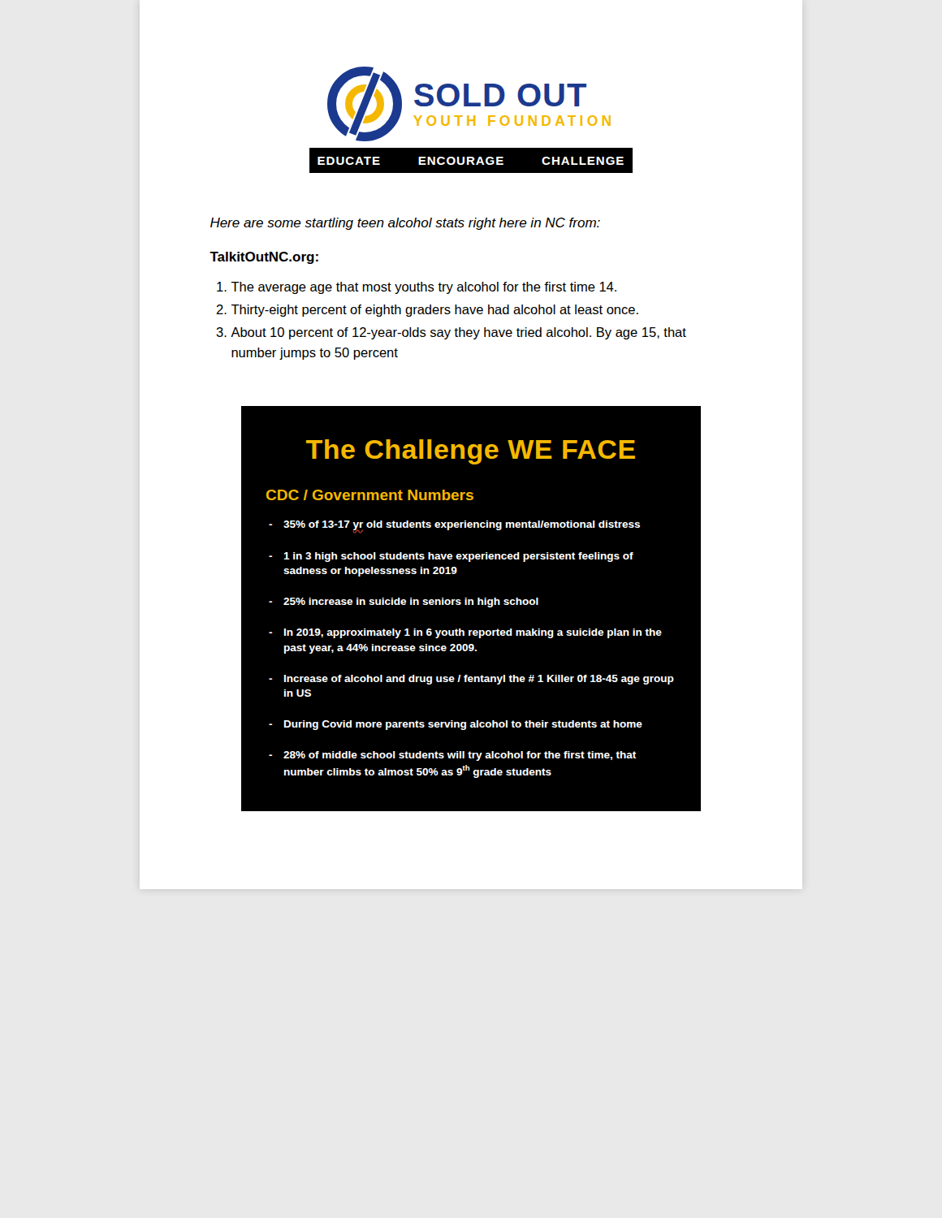SOLD OUT
YOUTH FOUNDATION
EDUCATE ENCOURAGE CHALLENGE
Here are some startling teen alcohol stats right here in NC from:
TalkitOutNC.org:
The average age that most youths try alcohol for the first time 14.
Thirty-eight percent of eighth graders have had alcohol at least once.
About 10 percent of 12-year-olds say they have tried alcohol. By age 15, that number jumps to 50 percent
The Challenge WE FACE
CDC / Government Numbers
35% of 13-17 yr old students experiencing mental/emotional distress
1 in 3 high school students have experienced persistent feelings of sadness or hopelessness in 2019
25% increase in suicide in seniors in high school
In 2019, approximately 1 in 6 youth reported making a suicide plan in the past year, a 44% increase since 2009.
Increase of alcohol and drug use / fentanyl the # 1 Killer 0f 18-45 age group in US
During Covid more parents serving alcohol to their students at home
28% of middle school students will try alcohol for the first time, that number climbs to almost 50% as 9th grade students